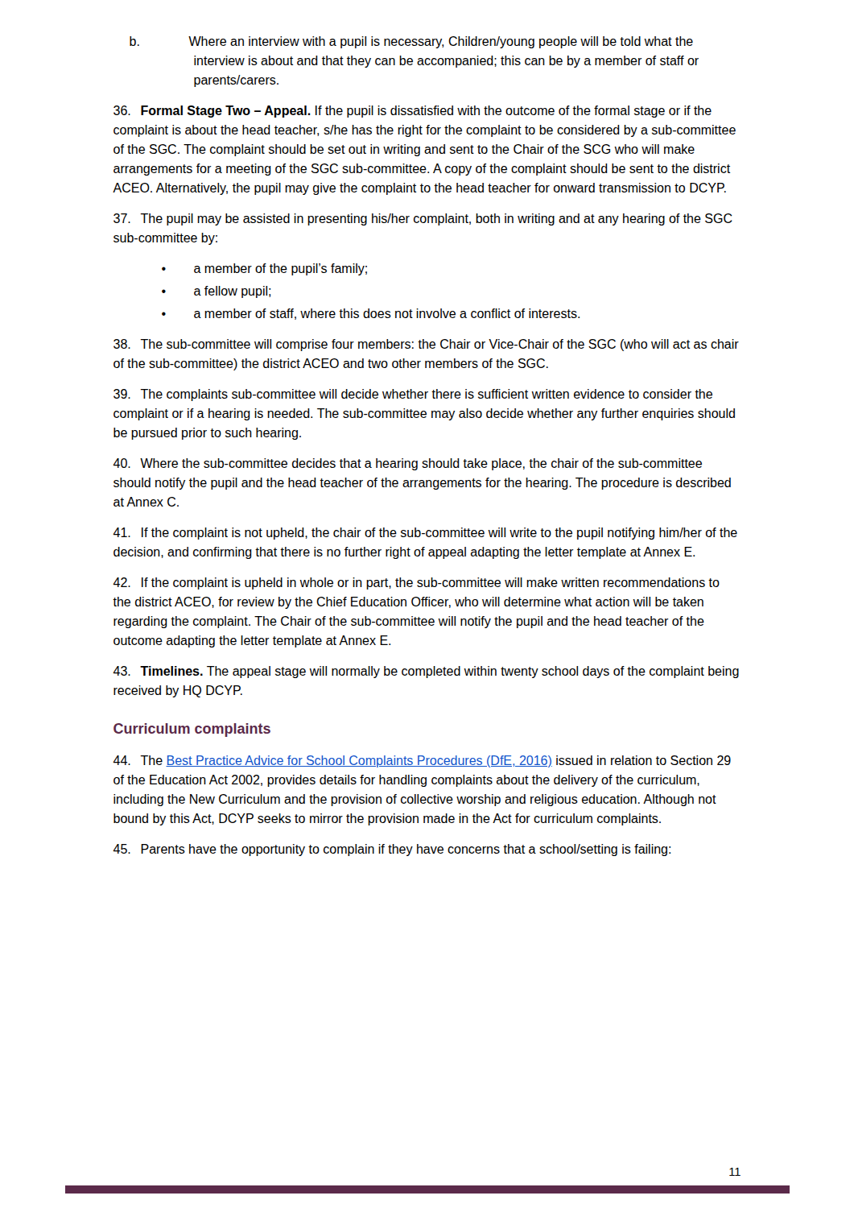b. Where an interview with a pupil is necessary, Children/young people will be told what the interview is about and that they can be accompanied; this can be by a member of staff or parents/carers.
36. Formal Stage Two – Appeal. If the pupil is dissatisfied with the outcome of the formal stage or if the complaint is about the head teacher, s/he has the right for the complaint to be considered by a sub-committee of the SGC. The complaint should be set out in writing and sent to the Chair of the SCG who will make arrangements for a meeting of the SGC sub-committee. A copy of the complaint should be sent to the district ACEO. Alternatively, the pupil may give the complaint to the head teacher for onward transmission to DCYP.
37. The pupil may be assisted in presenting his/her complaint, both in writing and at any hearing of the SGC sub-committee by:
a member of the pupil’s family;
a fellow pupil;
a member of staff, where this does not involve a conflict of interests.
38. The sub-committee will comprise four members: the Chair or Vice-Chair of the SGC (who will act as chair of the sub-committee) the district ACEO and two other members of the SGC.
39. The complaints sub-committee will decide whether there is sufficient written evidence to consider the complaint or if a hearing is needed. The sub-committee may also decide whether any further enquiries should be pursued prior to such hearing.
40. Where the sub-committee decides that a hearing should take place, the chair of the sub-committee should notify the pupil and the head teacher of the arrangements for the hearing. The procedure is described at Annex C.
41. If the complaint is not upheld, the chair of the sub-committee will write to the pupil notifying him/her of the decision, and confirming that there is no further right of appeal adapting the letter template at Annex E.
42. If the complaint is upheld in whole or in part, the sub-committee will make written recommendations to the district ACEO, for review by the Chief Education Officer, who will determine what action will be taken regarding the complaint. The Chair of the sub-committee will notify the pupil and the head teacher of the outcome adapting the letter template at Annex E.
43. Timelines. The appeal stage will normally be completed within twenty school days of the complaint being received by HQ DCYP.
Curriculum complaints
44. The Best Practice Advice for School Complaints Procedures (DfE, 2016) issued in relation to Section 29 of the Education Act 2002, provides details for handling complaints about the delivery of the curriculum, including the New Curriculum and the provision of collective worship and religious education. Although not bound by this Act, DCYP seeks to mirror the provision made in the Act for curriculum complaints.
45. Parents have the opportunity to complain if they have concerns that a school/setting is failing:
11